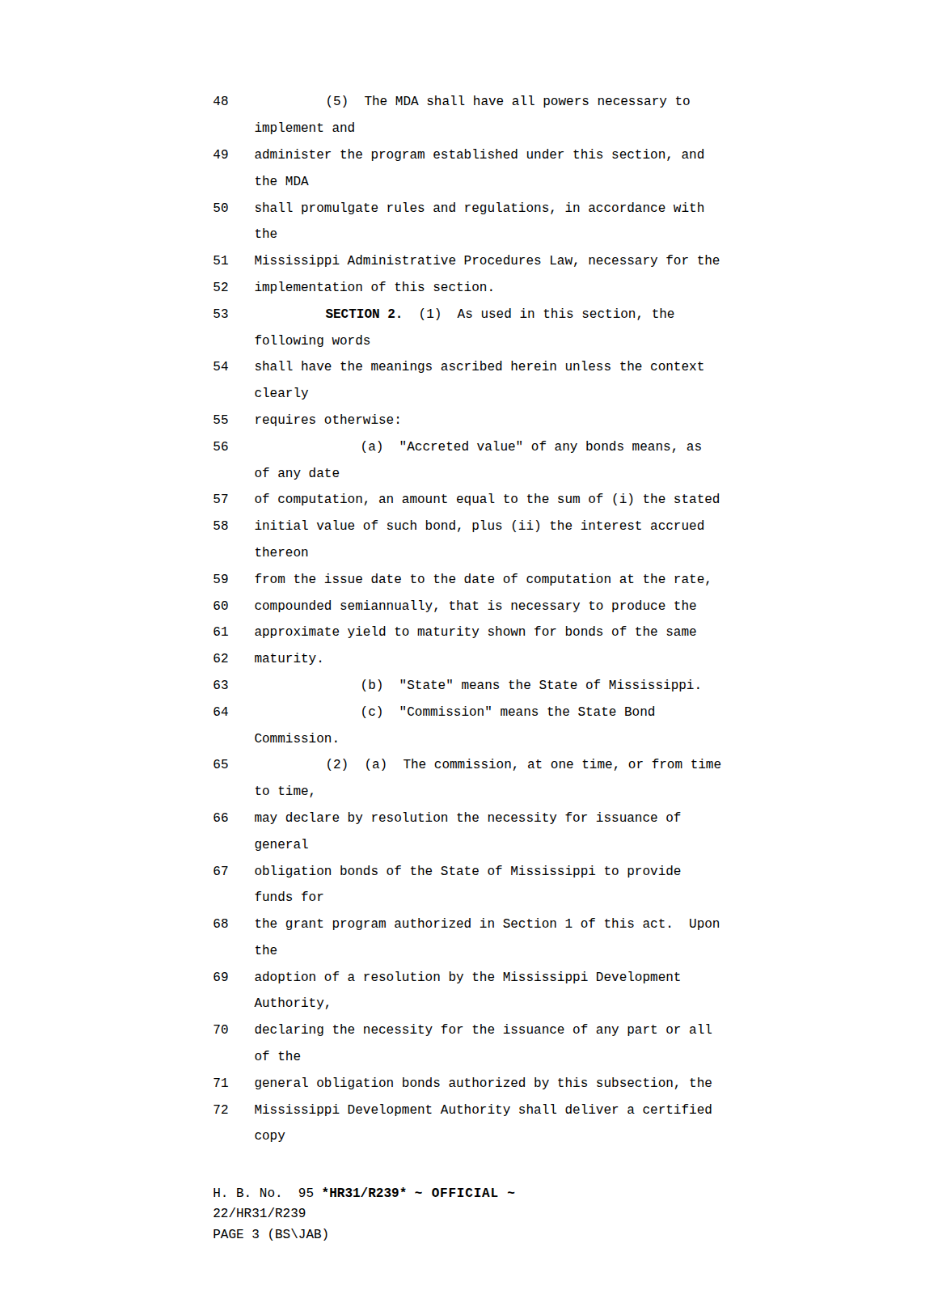48 (5) The MDA shall have all powers necessary to implement and
49 administer the program established under this section, and the MDA
50 shall promulgate rules and regulations, in accordance with the
51 Mississippi Administrative Procedures Law, necessary for the
52 implementation of this section.
53 SECTION 2. (1) As used in this section, the following words
54 shall have the meanings ascribed herein unless the context clearly
55 requires otherwise:
56 (a) "Accreted value" of any bonds means, as of any date
57 of computation, an amount equal to the sum of (i) the stated
58 initial value of such bond, plus (ii) the interest accrued thereon
59 from the issue date to the date of computation at the rate,
60 compounded semiannually, that is necessary to produce the
61 approximate yield to maturity shown for bonds of the same
62 maturity.
63 (b) "State" means the State of Mississippi.
64 (c) "Commission" means the State Bond Commission.
65 (2) (a) The commission, at one time, or from time to time,
66 may declare by resolution the necessity for issuance of general
67 obligation bonds of the State of Mississippi to provide funds for
68 the grant program authorized in Section 1 of this act. Upon the
69 adoption of a resolution by the Mississippi Development Authority,
70 declaring the necessity for the issuance of any part or all of the
71 general obligation bonds authorized by this subsection, the
72 Mississippi Development Authority shall deliver a certified copy
H. B. No. 95 *HR31/R239* ~ OFFICIAL ~
22/HR31/R239
PAGE 3 (BS\JAB)